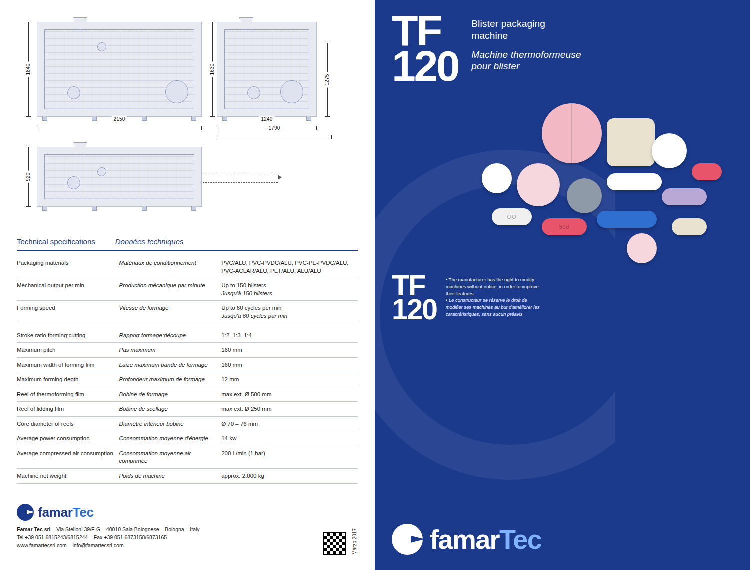1840
2150
1630
1275
1240
1790
920
Technical specifications Données techniques
| Packaging materials | Matériaux de conditionnement | PVC/ALU, PVC-PVDC/ALU, PVC-PE-PVDC/ALU, PVC-ACLAR/ALU, PET/ALU, ALU/ALU |
| Mechanical output per min | Production mécanique par minute | Up to 150 blisters Jusqu'à 150 blisters |
| Forming speed | Vitesse de formage | Up to 60 cycles per min Jusqu'à 60 cycles par min |
| Stroke ratio forming:cutting | Rapport formage:découpe | 1:2 1:3 1:4 |
| Maximum pitch | Pas maximum | 160 mm |
| Maximum width of forming film | Laize maximum bande de formage | 160 mm |
| Maximum forming depth | Profondeur maximum de formage | 12 mm |
| Reel of thermoforming film | Bobine de formage | max ext. Ø 500 mm |
| Reel of lidding film | Bobine de scellage | max ext. Ø 250 mm |
| Core diameter of reels | Diamètre intérieur bobine | Ø 70 – 76 mm |
| Average power consumption | Consommation moyenne d'énergie | 14 kw |
| Average compressed air consumption | Consommation moyenne air comprimée | 200 L/min (1 bar) |
| Machine net weight | Poids de machine | approx. 2.000 kg |
famarTec
Famar Tec srl – Via Stelloni 39/F-G – 40010 Sala Bolognese – Bologna – Italy
Tel +39 051 6815243/6815244 – Fax +39 051 6873158/6873165
www.famartecsrl.com – info@famartecsrl.com
Marzo 2017
TF120
Blister packaging
machine
Machine thermoformeuse
pour blister
500
OO
TF120
• The manufacturer has the right to modify machines without notice, in order to improve their features
• Le constructeur se réserve le droit de modifier ses machines au but d'améliorer les caractéristiques, sans aucun préavis
famarTec